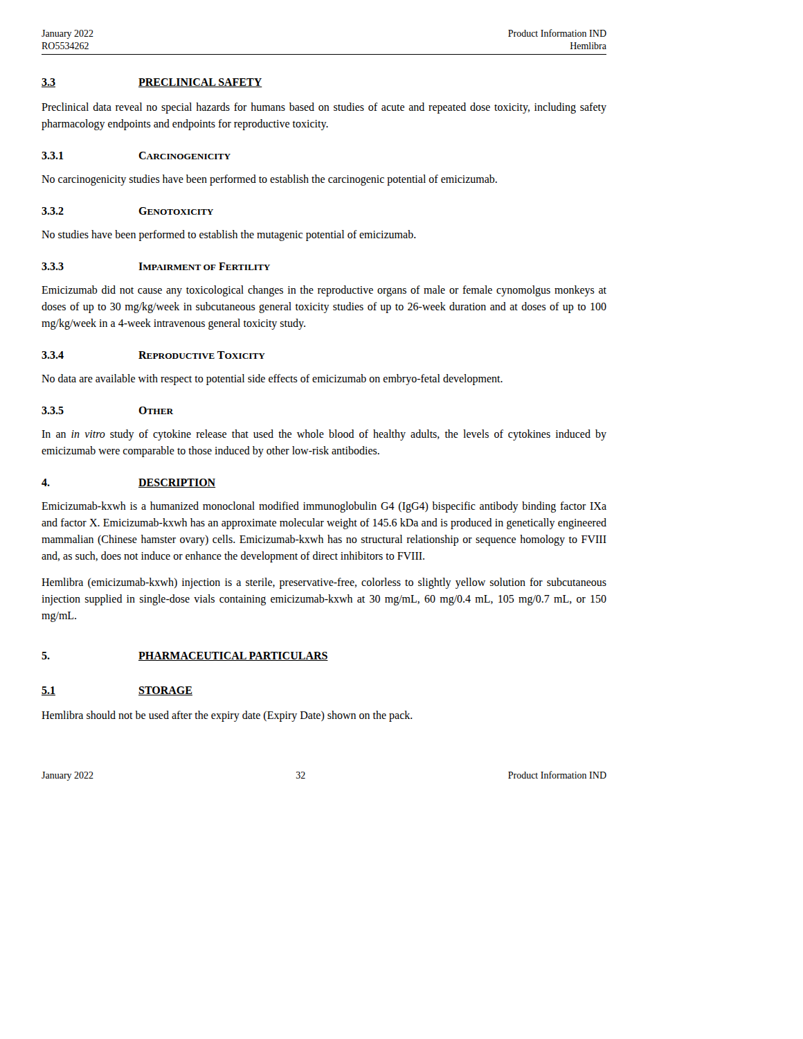January 2022
RO5534262
Product Information IND
Hemlibra
3.3 PRECLINICAL SAFETY
Preclinical data reveal no special hazards for humans based on studies of acute and repeated dose toxicity, including safety pharmacology endpoints and endpoints for reproductive toxicity.
3.3.1 CARCINOGENICITY
No carcinogenicity studies have been performed to establish the carcinogenic potential of emicizumab.
3.3.2 GENOTOXICITY
No studies have been performed to establish the mutagenic potential of emicizumab.
3.3.3 IMPAIRMENT OF FERTILITY
Emicizumab did not cause any toxicological changes in the reproductive organs of male or female cynomolgus monkeys at doses of up to 30 mg/kg/week in subcutaneous general toxicity studies of up to 26-week duration and at doses of up to 100 mg/kg/week in a 4-week intravenous general toxicity study.
3.3.4 REPRODUCTIVE TOXICITY
No data are available with respect to potential side effects of emicizumab on embryo-fetal development.
3.3.5 OTHER
In an in vitro study of cytokine release that used the whole blood of healthy adults, the levels of cytokines induced by emicizumab were comparable to those induced by other low-risk antibodies.
4. DESCRIPTION
Emicizumab-kxwh is a humanized monoclonal modified immunoglobulin G4 (IgG4) bispecific antibody binding factor IXa and factor X. Emicizumab-kxwh has an approximate molecular weight of 145.6 kDa and is produced in genetically engineered mammalian (Chinese hamster ovary) cells. Emicizumab-kxwh has no structural relationship or sequence homology to FVIII and, as such, does not induce or enhance the development of direct inhibitors to FVIII.
Hemlibra (emicizumab-kxwh) injection is a sterile, preservative-free, colorless to slightly yellow solution for subcutaneous injection supplied in single-dose vials containing emicizumab-kxwh at 30 mg/mL, 60 mg/0.4 mL, 105 mg/0.7 mL, or 150 mg/mL.
5. PHARMACEUTICAL PARTICULARS
5.1 STORAGE
Hemlibra should not be used after the expiry date (Expiry Date) shown on the pack.
January 2022
32
Product Information IND